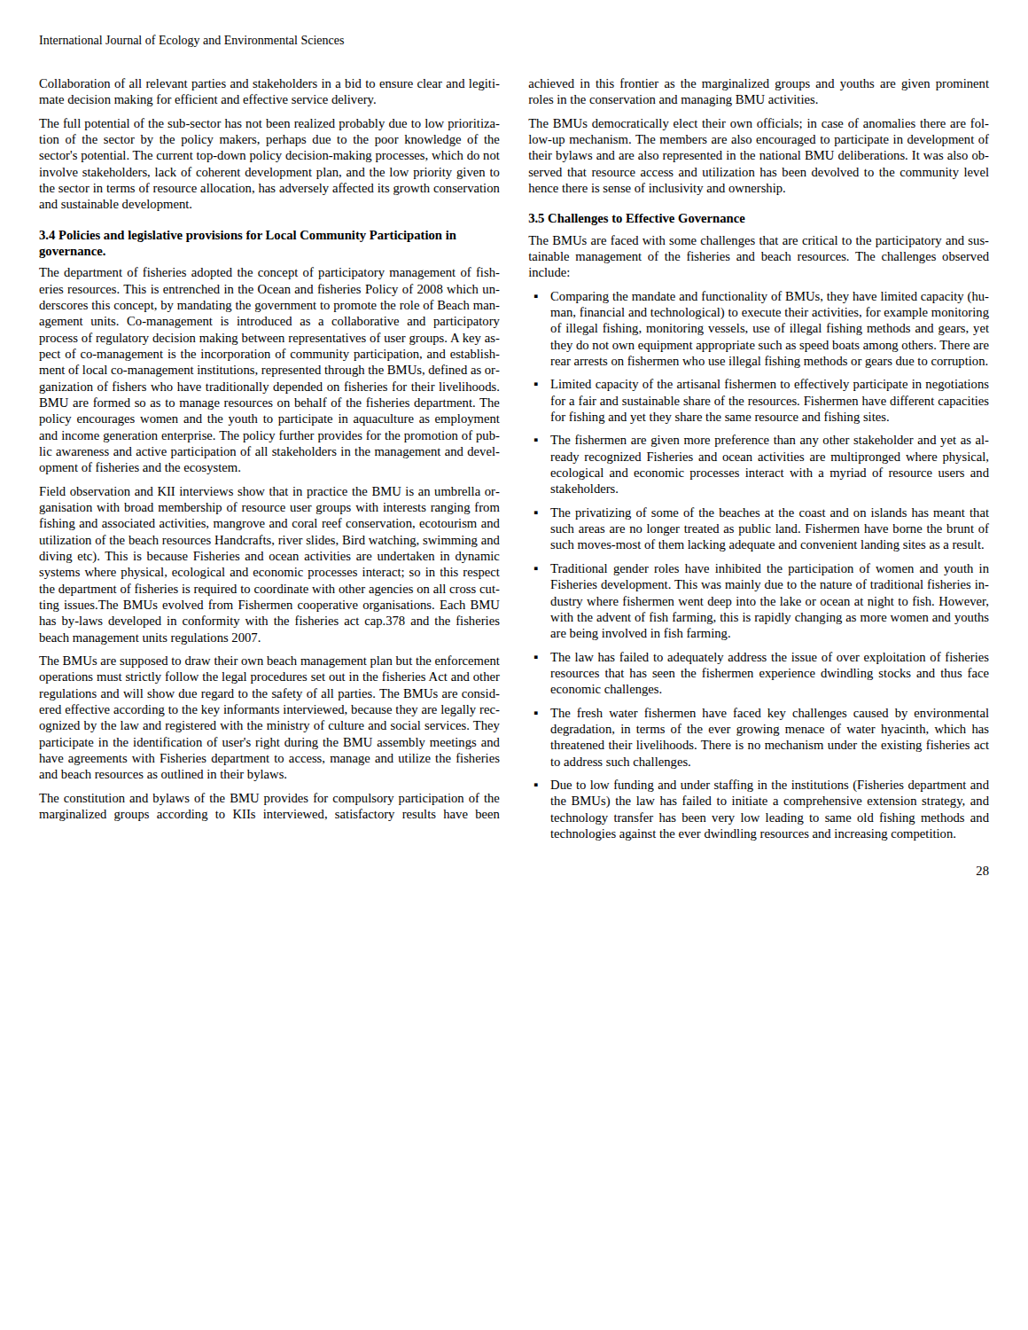International Journal of Ecology and Environmental Sciences
Collaboration of all relevant parties and stakeholders in a bid to ensure clear and legitimate decision making for efficient and effective service delivery.
The full potential of the sub-sector has not been realized probably due to low prioritization of the sector by the policy makers, perhaps due to the poor knowledge of the sector's potential. The current top-down policy decision-making processes, which do not involve stakeholders, lack of coherent development plan, and the low priority given to the sector in terms of resource allocation, has adversely affected its growth conservation and sustainable development.
3.4 Policies and legislative provisions for Local Community Participation in governance.
The department of fisheries adopted the concept of participatory management of fisheries resources. This is entrenched in the Ocean and fisheries Policy of 2008 which underscores this concept, by mandating the government to promote the role of Beach management units. Co-management is introduced as a collaborative and participatory process of regulatory decision making between representatives of user groups. A key aspect of co-management is the incorporation of community participation, and establishment of local co-management institutions, represented through the BMUs, defined as organization of fishers who have traditionally depended on fisheries for their livelihoods. BMU are formed so as to manage resources on behalf of the fisheries department. The policy encourages women and the youth to participate in aquaculture as employment and income generation enterprise. The policy further provides for the promotion of public awareness and active participation of all stakeholders in the management and development of fisheries and the ecosystem.
Field observation and KII interviews show that in practice the BMU is an umbrella organisation with broad membership of resource user groups with interests ranging from fishing and associated activities, mangrove and coral reef conservation, ecotourism and utilization of the beach resources Handcrafts, river slides, Bird watching, swimming and diving etc). This is because Fisheries and ocean activities are undertaken in dynamic systems where physical, ecological and economic processes interact; so in this respect the department of fisheries is required to coordinate with other agencies on all cross cutting issues.The BMUs evolved from Fishermen cooperative organisations. Each BMU has by-laws developed in conformity with the fisheries act cap.378 and the fisheries beach management units regulations 2007.
The BMUs are supposed to draw their own beach management plan but the enforcement operations must strictly follow the legal procedures set out in the fisheries Act and other regulations and will show due regard to the safety of all parties. The BMUs are considered effective according to the key informants interviewed, because they are legally recognized by the law and registered with the ministry of culture and social services. They participate in the identification of user's right during the BMU assembly meetings and have agreements with Fisheries department to access, manage and utilize the fisheries and beach resources as outlined in their bylaws.
The constitution and bylaws of the BMU provides for compulsory participation of the marginalized groups according to KIIs interviewed, satisfactory results have been achieved in this frontier as the marginalized groups and youths are given prominent roles in the conservation and managing BMU activities.
The BMUs democratically elect their own officials; in case of anomalies there are follow-up mechanism. The members are also encouraged to participate in development of their bylaws and are also represented in the national BMU deliberations. It was also observed that resource access and utilization has been devolved to the community level hence there is sense of inclusivity and ownership.
3.5 Challenges to Effective Governance
The BMUs are faced with some challenges that are critical to the participatory and sustainable management of the fisheries and beach resources. The challenges observed include:
Comparing the mandate and functionality of BMUs, they have limited capacity (human, financial and technological) to execute their activities, for example monitoring of illegal fishing, monitoring vessels, use of illegal fishing methods and gears, yet they do not own equipment appropriate such as speed boats among others. There are rear arrests on fishermen who use illegal fishing methods or gears due to corruption.
Limited capacity of the artisanal fishermen to effectively participate in negotiations for a fair and sustainable share of the resources. Fishermen have different capacities for fishing and yet they share the same resource and fishing sites.
The fishermen are given more preference than any other stakeholder and yet as already recognized Fisheries and ocean activities are multipronged where physical, ecological and economic processes interact with a myriad of resource users and stakeholders.
The privatizing of some of the beaches at the coast and on islands has meant that such areas are no longer treated as public land. Fishermen have borne the brunt of such moves-most of them lacking adequate and convenient landing sites as a result.
Traditional gender roles have inhibited the participation of women and youth in Fisheries development. This was mainly due to the nature of traditional fisheries industry where fishermen went deep into the lake or ocean at night to fish. However, with the advent of fish farming, this is rapidly changing as more women and youths are being involved in fish farming.
The law has failed to adequately address the issue of over exploitation of fisheries resources that has seen the fishermen experience dwindling stocks and thus face economic challenges.
The fresh water fishermen have faced key challenges caused by environmental degradation, in terms of the ever growing menace of water hyacinth, which has threatened their livelihoods. There is no mechanism under the existing fisheries act to address such challenges.
Due to low funding and under staffing in the institutions (Fisheries department and the BMUs) the law has failed to initiate a comprehensive extension strategy, and technology transfer has been very low leading to same old fishing methods and technologies against the ever dwindling resources and increasing competition.
28